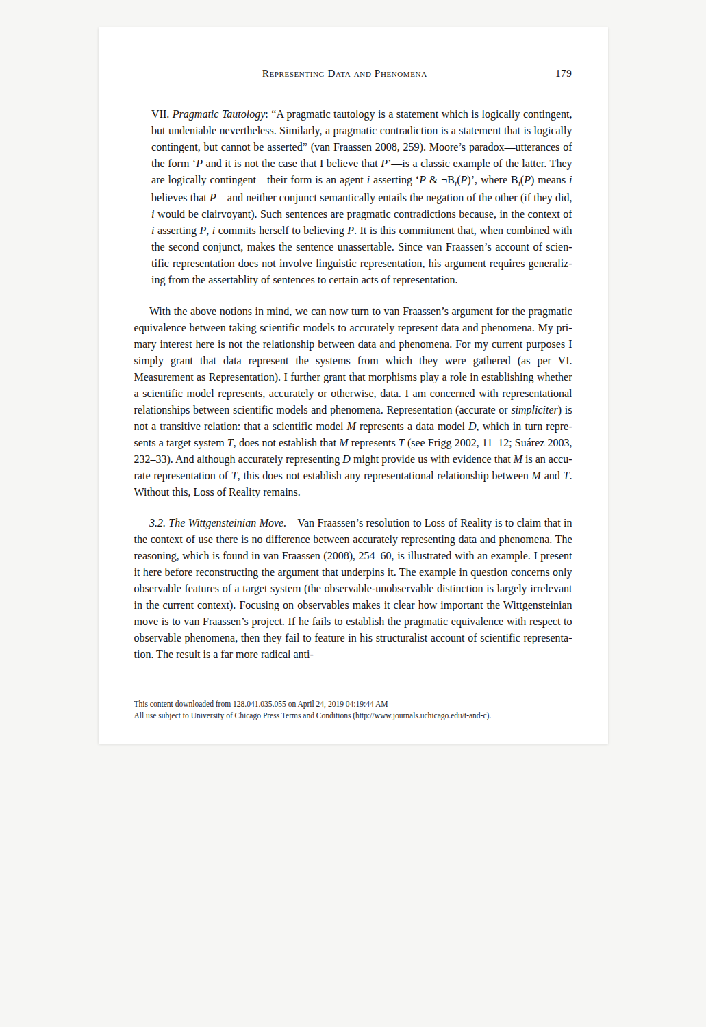Representing Data and Phenomena 179
VII. Pragmatic Tautology: “A pragmatic tautology is a statement which is logically contingent, but undeniable nevertheless. Similarly, a pragmatic contradiction is a statement that is logically contingent, but cannot be asserted” (van Fraassen 2008, 259). Moore’s paradox—utterances of the form ‘P and it is not the case that I believe that P’—is a classic example of the latter. They are logically contingent—their form is an agent i asserting ‘P & ¬Bi(P)’, where Bi(P) means i believes that P—and neither conjunct semantically entails the negation of the other (if they did, i would be clairvoyant). Such sentences are pragmatic contradictions because, in the context of i asserting P, i commits herself to believing P. It is this commitment that, when combined with the second conjunct, makes the sentence unassertable. Since van Fraassen’s account of scientific representation does not involve linguistic representation, his argument requires generalizing from the assertablity of sentences to certain acts of representation.
With the above notions in mind, we can now turn to van Fraassen’s argument for the pragmatic equivalence between taking scientific models to accurately represent data and phenomena. My primary interest here is not the relationship between data and phenomena. For my current purposes I simply grant that data represent the systems from which they were gathered (as per VI. Measurement as Representation). I further grant that morphisms play a role in establishing whether a scientific model represents, accurately or otherwise, data. I am concerned with representational relationships between scientific models and phenomena. Representation (accurate or simpliciter) is not a transitive relation: that a scientific model M represents a data model D, which in turn represents a target system T, does not establish that M represents T (see Frigg 2002, 11–12; Suárez 2003, 232–33). And although accurately representing D might provide us with evidence that M is an accurate representation of T, this does not establish any representational relationship between M and T. Without this, Loss of Reality remains.
3.2. The Wittgensteinian Move. Van Fraassen’s resolution to Loss of Reality is to claim that in the context of use there is no difference between accurately representing data and phenomena. The reasoning, which is found in van Fraassen (2008), 254–60, is illustrated with an example. I present it here before reconstructing the argument that underpins it. The example in question concerns only observable features of a target system (the observable-unobservable distinction is largely irrelevant in the current context). Focusing on observables makes it clear how important the Wittgensteinian move is to van Fraassen’s project. If he fails to establish the pragmatic equivalence with respect to observable phenomena, then they fail to feature in his structuralist account of scientific representation. The result is a far more radical anti-
This content downloaded from 128.041.035.055 on April 24, 2019 04:19:44 AM
All use subject to University of Chicago Press Terms and Conditions (http://www.journals.uchicago.edu/t-and-c).